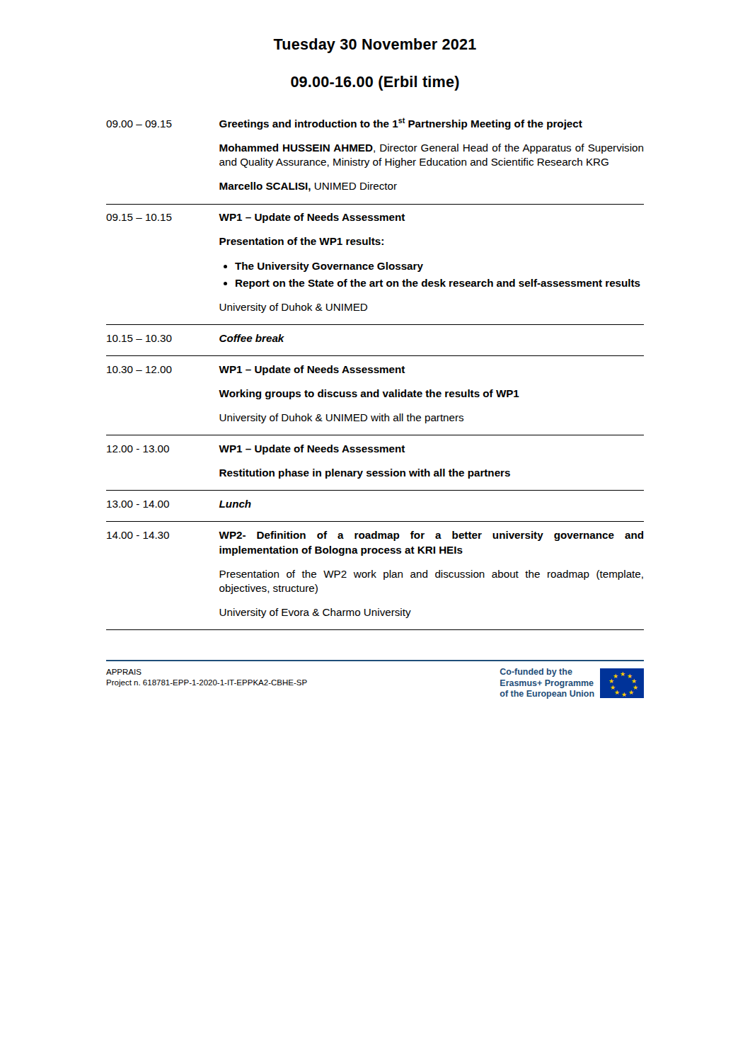Tuesday 30 November 2021 09.00-16.00 (Erbil time)
| 09.00 – 09.15 | Greetings and introduction to the 1 st Partnership Meeting of the project Mohammed HUSSEIN AHMED , Director General Head of the Apparatus of Supervision and Quality Assurance, Ministry of Higher Education and Scientific Research KRG Marcello SCALISI, UNIMED Director |
| 09.15 – 10.15 | WP1 – Update of Needs Assessment Presentation of the WP1 results: The University Governance Glossary Report on the State of the art on the desk research and self-assessment results University of Duhok & UNIMED |
| 10.15 – 10.30 | Coffee break |
| 10.30 – 12.00 | WP1 – Update of Needs Assessment Working groups to discuss and validate the results of WP1 University of Duhok & UNIMED with all the partners |
| 12.00 - 13.00 | WP1 – Update of Needs Assessment Restitution phase in plenary session with all the partners |
| 13.00 - 14.00 | Lunch |
| 14.00 - 14.30 | WP2- Definition of a roadmap for a better university governance and implementation of Bologna process at KRI HEIs Presentation of the WP2 work plan and discussion about the roadmap (template, objectives, structure) University of Evora & Charmo University |
APPRAIS
Project n. 618781-EPP-1-2020-1-IT-EPPKA2-CBHE-SP
Co-funded by the
Erasmus+ Programme
of the European Union
★ ★ ★ ★ ★ ★ ★ ★ ★ ★